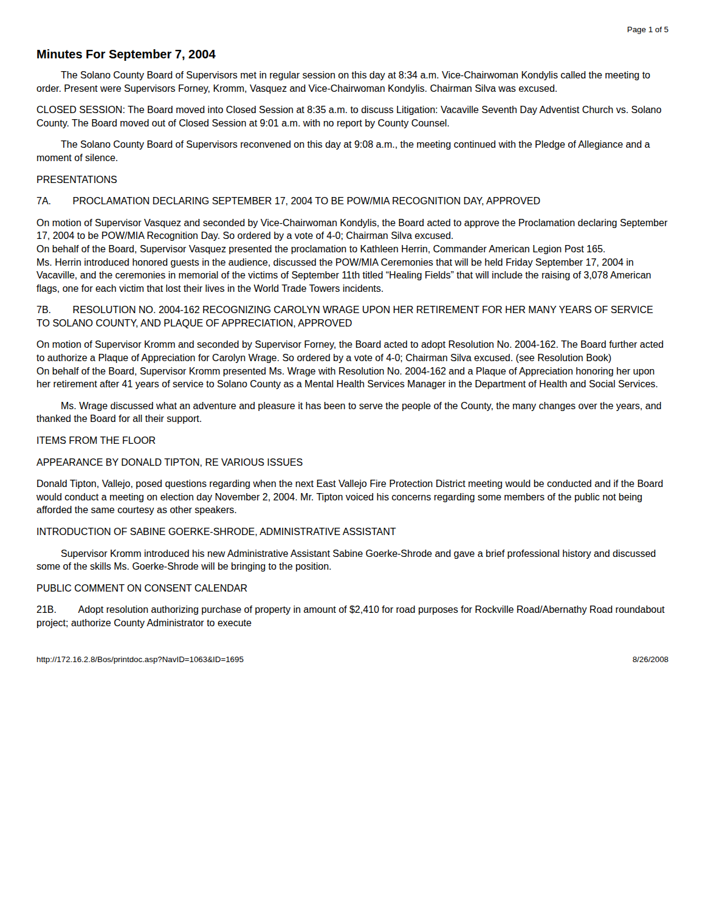Page 1 of 5
Minutes For September 7, 2004
The Solano County Board of Supervisors met in regular session on this day at 8:34 a.m. Vice-Chairwoman Kondylis called the meeting to order. Present were Supervisors Forney, Kromm, Vasquez and Vice-Chairwoman Kondylis. Chairman Silva was excused.
CLOSED SESSION: The Board moved into Closed Session at 8:35 a.m. to discuss Litigation: Vacaville Seventh Day Adventist Church vs. Solano County. The Board moved out of Closed Session at 9:01 a.m. with no report by County Counsel.
The Solano County Board of Supervisors reconvened on this day at 9:08 a.m., the meeting continued with the Pledge of Allegiance and a moment of silence.
PRESENTATIONS
7A. PROCLAMATION DECLARING SEPTEMBER 17, 2004 TO BE POW/MIA RECOGNITION DAY, APPROVED
On motion of Supervisor Vasquez and seconded by Vice-Chairwoman Kondylis, the Board acted to approve the Proclamation declaring September 17, 2004 to be POW/MIA Recognition Day. So ordered by a vote of 4-0; Chairman Silva excused.
On behalf of the Board, Supervisor Vasquez presented the proclamation to Kathleen Herrin, Commander American Legion Post 165.
Ms. Herrin introduced honored guests in the audience, discussed the POW/MIA Ceremonies that will be held Friday September 17, 2004 in Vacaville, and the ceremonies in memorial of the victims of September 11th titled “Healing Fields” that will include the raising of 3,078 American flags, one for each victim that lost their lives in the World Trade Towers incidents.
7B. RESOLUTION NO. 2004-162 RECOGNIZING CAROLYN WRAGE UPON HER RETIREMENT FOR HER MANY YEARS OF SERVICE TO SOLANO COUNTY, AND PLAQUE OF APPRECIATION, APPROVED
On motion of Supervisor Kromm and seconded by Supervisor Forney, the Board acted to adopt Resolution No. 2004-162. The Board further acted to authorize a Plaque of Appreciation for Carolyn Wrage. So ordered by a vote of 4-0; Chairman Silva excused. (see Resolution Book)
On behalf of the Board, Supervisor Kromm presented Ms. Wrage with Resolution No. 2004-162 and a Plaque of Appreciation honoring her upon her retirement after 41 years of service to Solano County as a Mental Health Services Manager in the Department of Health and Social Services.
Ms. Wrage discussed what an adventure and pleasure it has been to serve the people of the County, the many changes over the years, and thanked the Board for all their support.
ITEMS FROM THE FLOOR
APPEARANCE BY DONALD TIPTON, RE VARIOUS ISSUES
Donald Tipton, Vallejo, posed questions regarding when the next East Vallejo Fire Protection District meeting would be conducted and if the Board would conduct a meeting on election day November 2, 2004. Mr. Tipton voiced his concerns regarding some members of the public not being afforded the same courtesy as other speakers.
INTRODUCTION OF SABINE GOERKE-SHRODE, ADMINISTRATIVE ASSISTANT
Supervisor Kromm introduced his new Administrative Assistant Sabine Goerke-Shrode and gave a brief professional history and discussed some of the skills Ms. Goerke-Shrode will be bringing to the position.
PUBLIC COMMENT ON CONSENT CALENDAR
21B. Adopt resolution authorizing purchase of property in amount of $2,410 for road purposes for Rockville Road/Abernathy Road roundabout project; authorize County Administrator to execute
http://172.16.2.8/Bos/printdoc.asp?NavID=1063&ID=1695 8/26/2008